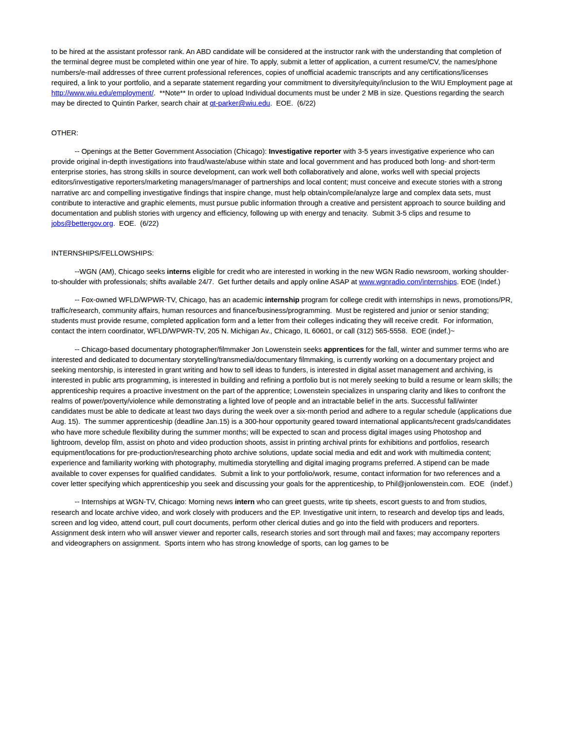to be hired at the assistant professor rank. An ABD candidate will be considered at the instructor rank with the understanding that completion of the terminal degree must be completed within one year of hire. To apply, submit a letter of application, a current resume/CV, the names/phone numbers/e-mail addresses of three current professional references, copies of unofficial academic transcripts and any certifications/licenses required, a link to your portfolio, and a separate statement regarding your commitment to diversity/equity/inclusion to the WIU Employment page at http://www.wiu.edu/employment/. **Note** In order to upload Individual documents must be under 2 MB in size. Questions regarding the search may be directed to Quintin Parker, search chair at qt-parker@wiu.edu. EOE. (6/22)
OTHER:
-- Openings at the Better Government Association (Chicago): Investigative reporter with 3-5 years investigative experience who can provide original in-depth investigations into fraud/waste/abuse within state and local government and has produced both long- and short-term enterprise stories, has strong skills in source development, can work well both collaboratively and alone, works well with special projects editors/investigative reporters/marketing managers/manager of partnerships and local content; must conceive and execute stories with a strong narrative arc and compelling investigative findings that inspire change, must help obtain/compile/analyze large and complex data sets, must contribute to interactive and graphic elements, must pursue public information through a creative and persistent approach to source building and documentation and publish stories with urgency and efficiency, following up with energy and tenacity. Submit 3-5 clips and resume to jobs@bettergov.org. EOE. (6/22)
INTERNSHIPS/FELLOWSHIPS:
--WGN (AM), Chicago seeks interns eligible for credit who are interested in working in the new WGN Radio newsroom, working shoulder-to-shoulder with professionals; shifts available 24/7. Get further details and apply online ASAP at www.wgnradio.com/internships. EOE (Indef.)
-- Fox-owned WFLD/WPWR-TV, Chicago, has an academic internship program for college credit with internships in news, promotions/PR, traffic/research, community affairs, human resources and finance/business/programming. Must be registered and junior or senior standing; students must provide resume, completed application form and a letter from their colleges indicating they will receive credit. For information, contact the intern coordinator, WFLD/WPWR-TV, 205 N. Michigan Av., Chicago, IL 60601, or call (312) 565-5558. EOE (indef.)~
-- Chicago-based documentary photographer/filmmaker Jon Lowenstein seeks apprentices for the fall, winter and summer terms who are interested and dedicated to documentary storytelling/transmedia/documentary filmmaking, is currently working on a documentary project and seeking mentorship, is interested in grant writing and how to sell ideas to funders, is interested in digital asset management and archiving, is interested in public arts programming, is interested in building and refining a portfolio but is not merely seeking to build a resume or learn skills; the apprenticeship requires a proactive investment on the part of the apprentice; Lowenstein specializes in unsparing clarity and likes to confront the realms of power/poverty/violence while demonstrating a lighted love of people and an intractable belief in the arts. Successful fall/winter candidates must be able to dedicate at least two days during the week over a six-month period and adhere to a regular schedule (applications due Aug. 15). The summer apprenticeship (deadline Jan.15) is a 300-hour opportunity geared toward international applicants/recent grads/candidates who have more schedule flexibility during the summer months; will be expected to scan and process digital images using Photoshop and lightroom, develop film, assist on photo and video production shoots, assist in printing archival prints for exhibitions and portfolios, research equipment/locations for pre-production/researching photo archive solutions, update social media and edit and work with multimedia content; experience and familiarity working with photography, multimedia storytelling and digital imaging programs preferred. A stipend can be made available to cover expenses for qualified candidates. Submit a link to your portfolio/work, resume, contact information for two references and a cover letter specifying which apprenticeship you seek and discussing your goals for the apprenticeship, to Phil@jonlowenstein.com. EOE (indef.)
-- Internships at WGN-TV, Chicago: Morning news intern who can greet guests, write tip sheets, escort guests to and from studios, research and locate archive video, and work closely with producers and the EP. Investigative unit intern, to research and develop tips and leads, screen and log video, attend court, pull court documents, perform other clerical duties and go into the field with producers and reporters. Assignment desk intern who will answer viewer and reporter calls, research stories and sort through mail and faxes; may accompany reporters and videographers on assignment. Sports intern who has strong knowledge of sports, can log games to be